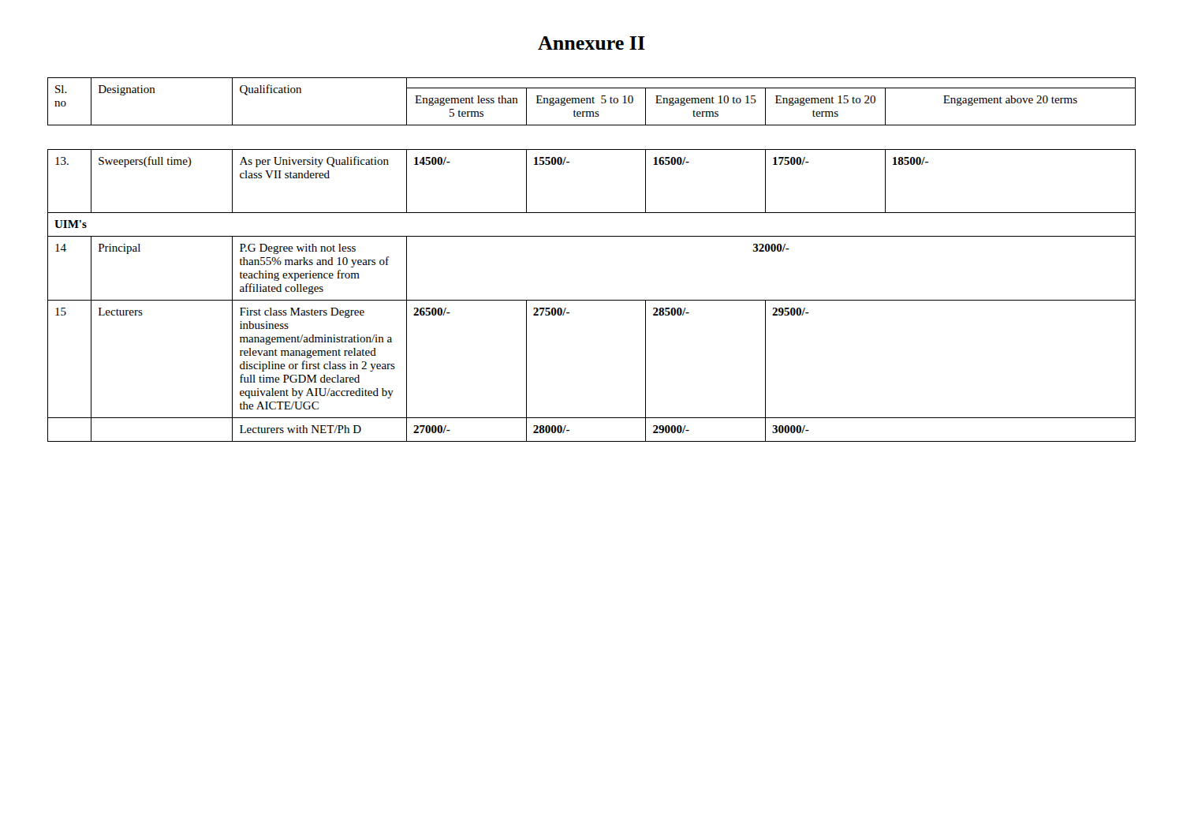Annexure II
| Sl. no | Designation | Qualification | |
| --- | --- | --- | --- |
| Engagement less than 5 terms | Engagement 5 to 10 terms | Engagement 10 to 15 terms | Engagement 15 to 20 terms | Engagement above 20 terms |
| 13. | Sweepers(full time) | As per University Qualification class VII standered | 14500/- | 15500/- | 16500/- | 17500/- | 18500/- |
| UIM's |
| 14 | Principal | P.G Degree with not less than55% marks and 10 years of teaching experience from affiliated colleges | 32000/- |
| 15 | Lecturers | First class Masters Degree inbusiness management/administration/in a relevant management related discipline or first class in 2 years full time PGDM declared equivalent by AIU/accredited by the AICTE/UGC | 26500/- | 27500/- | 28500/- | 29500/- |
| | | Lecturers with NET/Ph D | 27000/- | 28000/- | 29000/- | 30000/- |